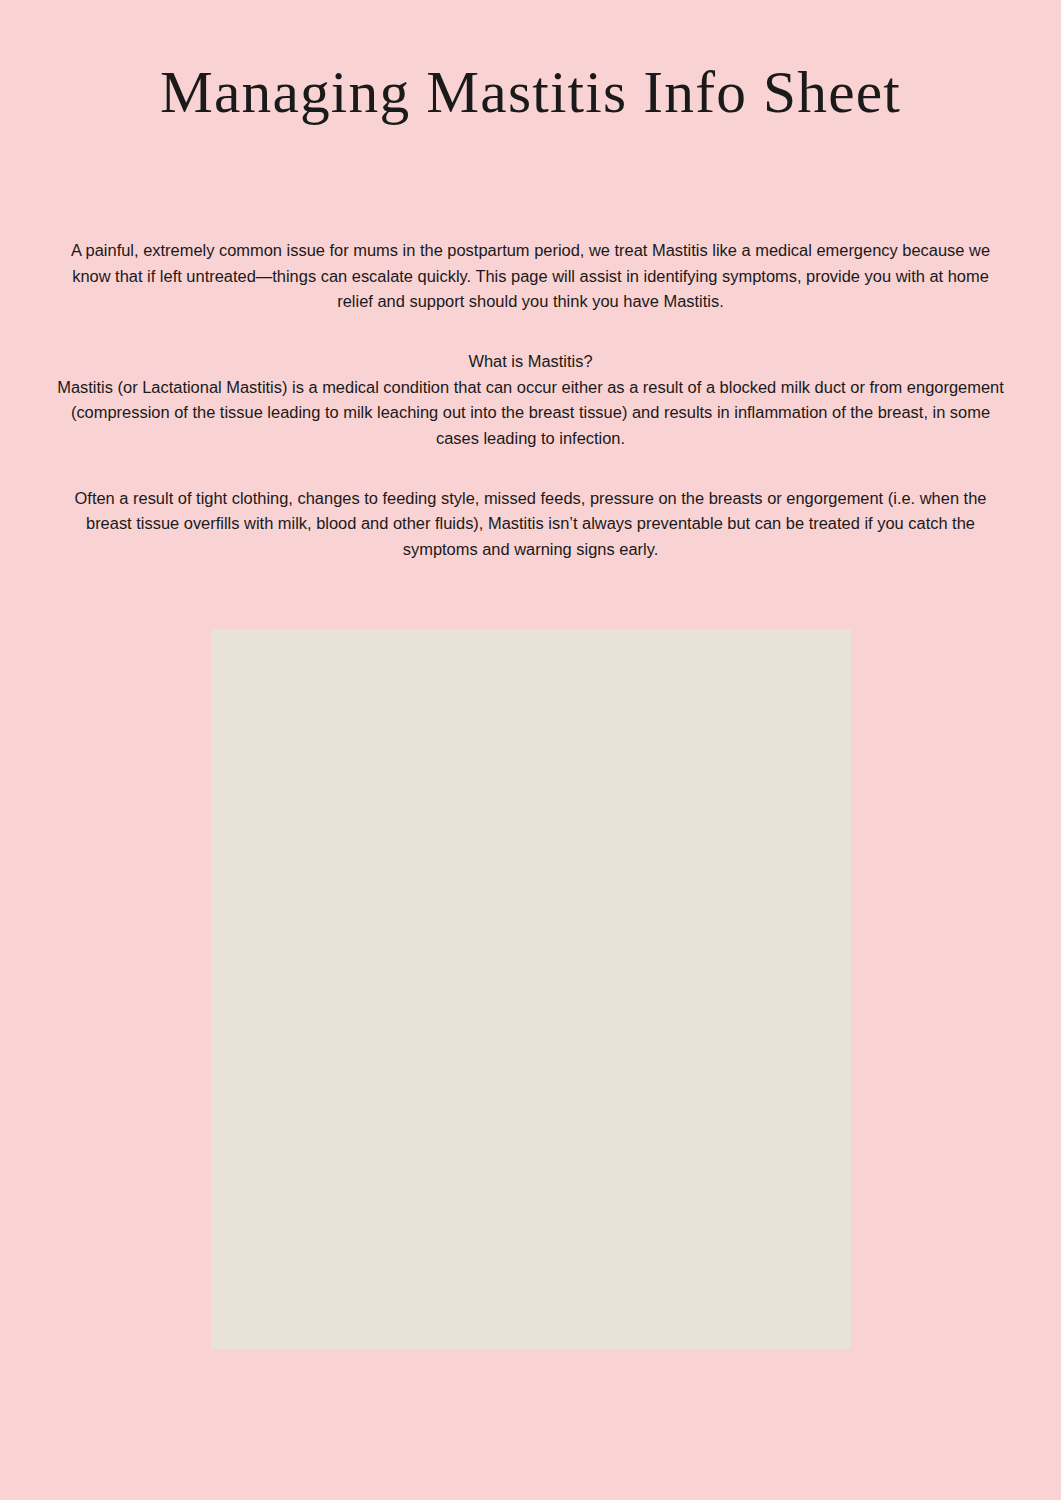Managing Mastitis Info Sheet
A painful, extremely common issue for mums in the postpartum period, we treat Mastitis like a medical emergency because we know that if left untreated—things can escalate quickly. This page will assist in identifying symptoms, provide you with at home relief and support should you think you have Mastitis.
What is Mastitis?
Mastitis (or Lactational Mastitis) is a medical condition that can occur either as a result of a blocked milk duct or from engorgement (compression of the tissue leading to milk leaching out into the breast tissue) and results in inflammation of the breast, in some cases leading to infection.
Often a result of tight clothing, changes to feeding style, missed feeds, pressure on the breasts or engorgement (i.e. when the breast tissue overfills with milk, blood and other fluids), Mastitis isn’t always preventable but can be treated if you catch the symptoms and warning signs early.